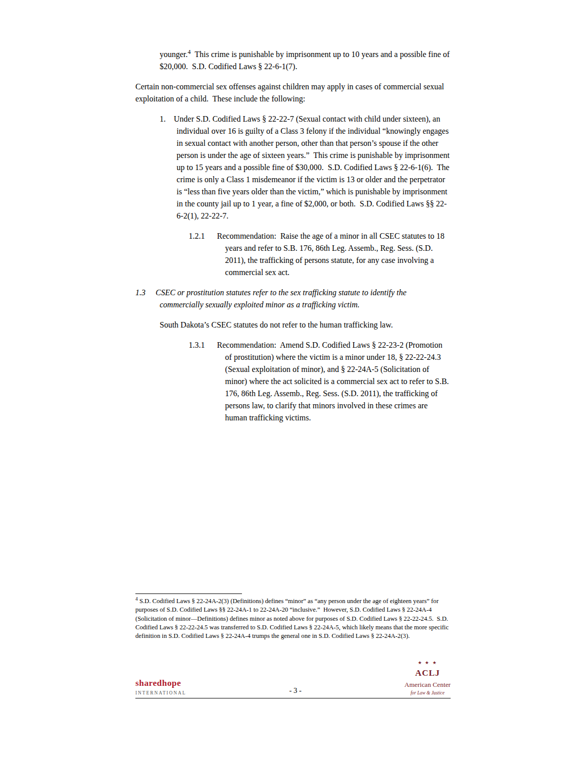younger.4 This crime is punishable by imprisonment up to 10 years and a possible fine of $20,000. S.D. Codified Laws § 22-6-1(7).
Certain non-commercial sex offenses against children may apply in cases of commercial sexual exploitation of a child. These include the following:
1. Under S.D. Codified Laws § 22-22-7 (Sexual contact with child under sixteen), an individual over 16 is guilty of a Class 3 felony if the individual “knowingly engages in sexual contact with another person, other than that person’s spouse if the other person is under the age of sixteen years.” This crime is punishable by imprisonment up to 15 years and a possible fine of $30,000. S.D. Codified Laws § 22-6-1(6). The crime is only a Class 1 misdemeanor if the victim is 13 or older and the perpetrator is “less than five years older than the victim,” which is punishable by imprisonment in the county jail up to 1 year, a fine of $2,000, or both. S.D. Codified Laws §§ 22-6-2(1), 22-22-7.
1.2.1 Recommendation: Raise the age of a minor in all CSEC statutes to 18 years and refer to S.B. 176, 86th Leg. Assemb., Reg. Sess. (S.D. 2011), the trafficking of persons statute, for any case involving a commercial sex act.
1.3 CSEC or prostitution statutes refer to the sex trafficking statute to identify the commercially sexually exploited minor as a trafficking victim.
South Dakota’s CSEC statutes do not refer to the human trafficking law.
1.3.1 Recommendation: Amend S.D. Codified Laws § 22-23-2 (Promotion of prostitution) where the victim is a minor under 18, § 22-22-24.3 (Sexual exploitation of minor), and § 22-24A-5 (Solicitation of minor) where the act solicited is a commercial sex act to refer to S.B. 176, 86th Leg. Assemb., Reg. Sess. (S.D. 2011), the trafficking of persons law, to clarify that minors involved in these crimes are human trafficking victims.
4 S.D. Codified Laws § 22-24A-2(3) (Definitions) defines “minor” as “any person under the age of eighteen years” for purposes of S.D. Codified Laws §§ 22-24A-1 to 22-24A-20 “inclusive.” However, S.D. Codified Laws § 22-24A-4 (Solicitation of minor—Definitions) defines minor as noted above for purposes of S.D. Codified Laws § 22-22-24.5. S.D. Codified Laws § 22-22-24.5 was transferred to S.D. Codified Laws § 22-24A-5, which likely means that the more specific definition in S.D. Codified Laws § 22-24A-4 trumps the general one in S.D. Codified Laws § 22-24A-2(3).
sharedhopeINTERNATIONAL
- 3 -
★ ★ ★
ACLJ
American Center
for Law & Justice